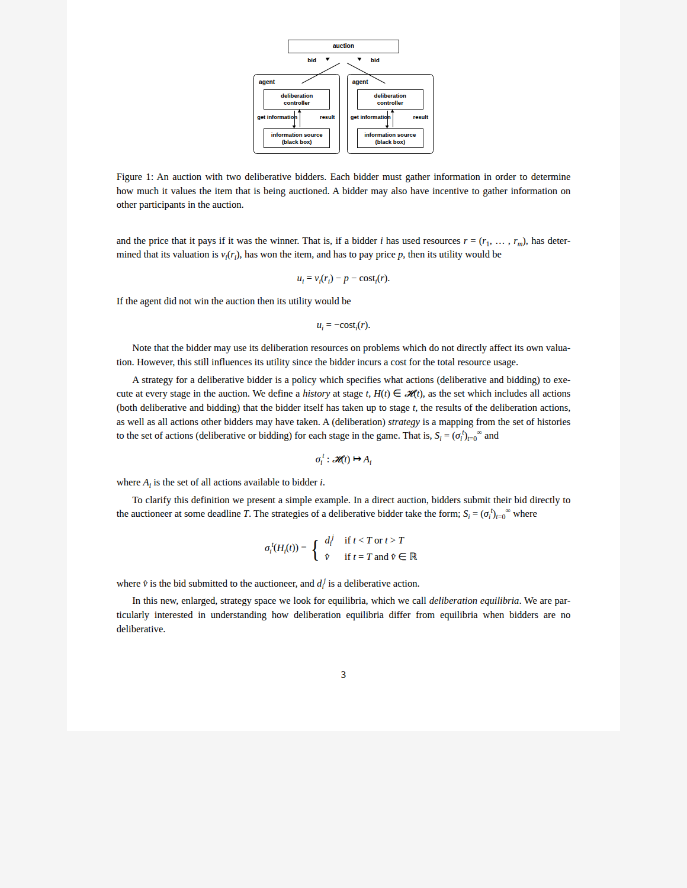auction
bid bid
agent
deliberation controller
get information result
information source
(black box)
agent
deliberation controller
get information result
information source
(black box)
Figure 1: An auction with two deliberative bidders. Each bidder must gather information in order to determine how much it values the item that is being auctioned. A bidder may also have incentive to gather information on other participants in the auction.
and the price that it pays if it was the winner. That is, if a bidder i has used resources r = (r1, … , rm), has determined that its valuation is vi(ri), has won the item, and has to pay price p, then its utility would be
ui = vi(ri) − p − costi(r).
If the agent did not win the auction then its utility would be
ui = −costi(r).
Note that the bidder may use its deliberation resources on problems which do not directly affect its own valuation. However, this still influences its utility since the bidder incurs a cost for the total resource usage.
A strategy for a deliberative bidder is a policy which specifies what actions (deliberative and bidding) to execute at every stage in the auction. We define a history at stage t, H(t) ∈ 𝓗(t), as the set which includes all actions (both deliberative and bidding) that the bidder itself has taken up to stage t, the results of the deliberation actions, as well as all actions other bidders may have taken. A (deliberation) strategy is a mapping from the set of histories to the set of actions (deliberative or bidding) for each stage in the game. That is, Si = (σit)t=0∞ and
σit : 𝓗(t) ↦ Ai
where Ai is the set of all actions available to bidder i.
To clarify this definition we present a simple example. In a direct auction, bidders submit their bid directly to the auctioneer at some deadline T. The strategies of a deliberative bidder take the form; Si = (σit)t=0∞ where
σit(Hi(t)) = {
| d i j | if t < T or t > T |
| v̂ | if t = T and v̂ ∈ ℝ |
where v̂ is the bid submitted to the auctioneer, and dij is a deliberative action.
In this new, enlarged, strategy space we look for equilibria, which we call deliberation equilibria. We are particularly interested in understanding how deliberation equilibria differ from equilibria when bidders are no deliberative.
3